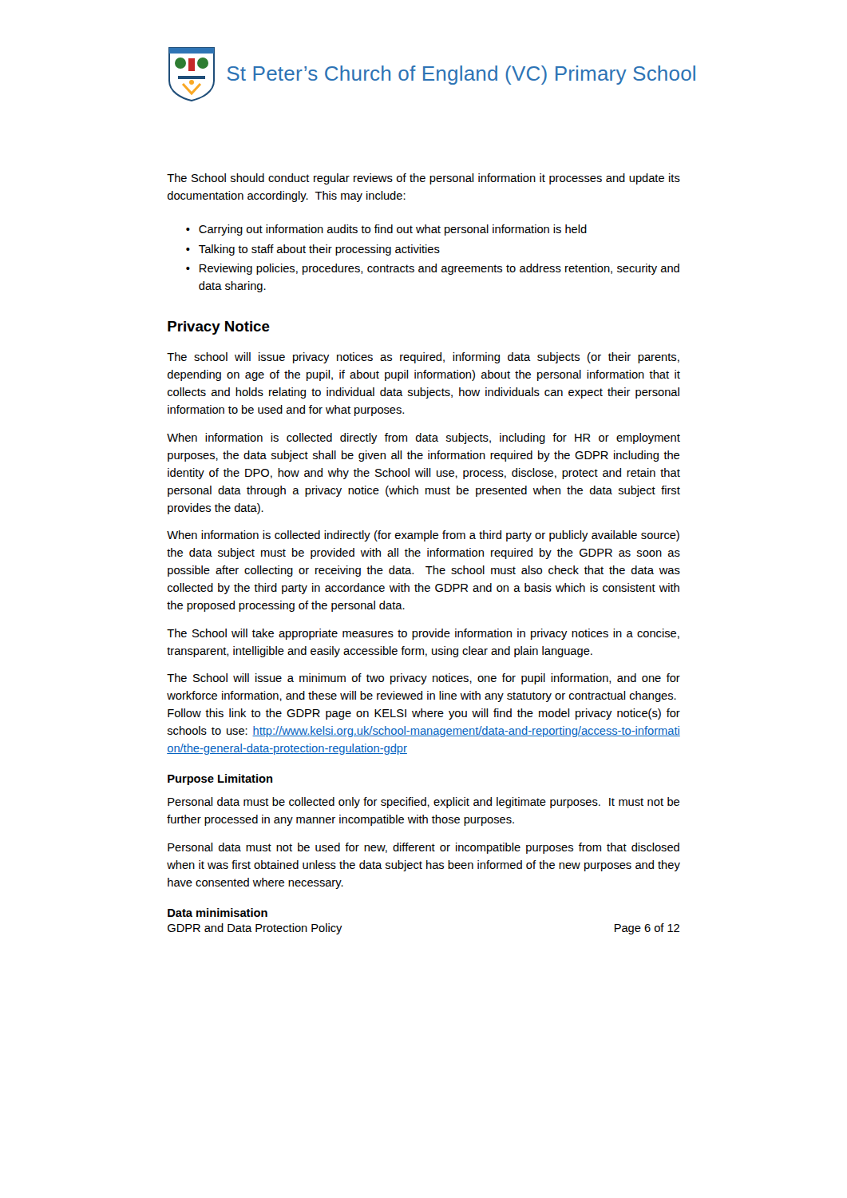St Peter’s Church of England (VC) Primary School
The School should conduct regular reviews of the personal information it processes and update its documentation accordingly. This may include:
Carrying out information audits to find out what personal information is held
Talking to staff about their processing activities
Reviewing policies, procedures, contracts and agreements to address retention, security and data sharing.
Privacy Notice
The school will issue privacy notices as required, informing data subjects (or their parents, depending on age of the pupil, if about pupil information) about the personal information that it collects and holds relating to individual data subjects, how individuals can expect their personal information to be used and for what purposes.
When information is collected directly from data subjects, including for HR or employment purposes, the data subject shall be given all the information required by the GDPR including the identity of the DPO, how and why the School will use, process, disclose, protect and retain that personal data through a privacy notice (which must be presented when the data subject first provides the data).
When information is collected indirectly (for example from a third party or publicly available source) the data subject must be provided with all the information required by the GDPR as soon as possible after collecting or receiving the data. The school must also check that the data was collected by the third party in accordance with the GDPR and on a basis which is consistent with the proposed processing of the personal data.
The School will take appropriate measures to provide information in privacy notices in a concise, transparent, intelligible and easily accessible form, using clear and plain language.
The School will issue a minimum of two privacy notices, one for pupil information, and one for workforce information, and these will be reviewed in line with any statutory or contractual changes. Follow this link to the GDPR page on KELSI where you will find the model privacy notice(s) for schools to use: http://www.kelsi.org.uk/school-management/data-and-reporting/access-to-information/the-general-data-protection-regulation-gdpr
Purpose Limitation
Personal data must be collected only for specified, explicit and legitimate purposes. It must not be further processed in any manner incompatible with those purposes.
Personal data must not be used for new, different or incompatible purposes from that disclosed when it was first obtained unless the data subject has been informed of the new purposes and they have consented where necessary.
Data minimisation
GDPR and Data Protection Policy Page 6 of 12